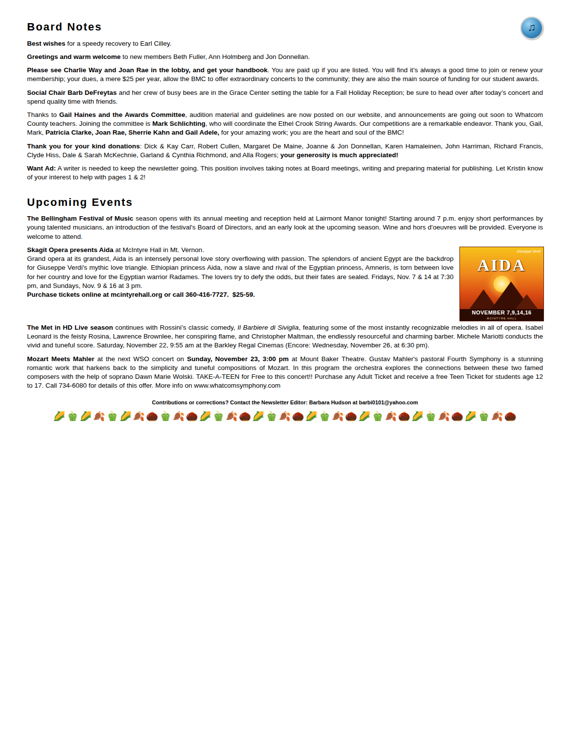Board Notes
Best wishes for a speedy recovery to Earl Cilley.
Greetings and warm welcome to new members Beth Fuller, Ann Holmberg and Jon Donnellan.
Please see Charlie Way and Joan Rae in the lobby, and get your handbook. You are paid up if you are listed. You will find it’s always a good time to join or renew your membership; your dues, a mere $25 per year, allow the BMC to offer extraordinary concerts to the community; they are also the main source of funding for our student awards.
Social Chair Barb DeFreytas and her crew of busy bees are in the Grace Center setting the table for a Fall Holiday Reception; be sure to head over after today’s concert and spend quality time with friends.
Thanks to Gail Haines and the Awards Committee, audition material and guidelines are now posted on our website, and announcements are going out soon to Whatcom County teachers. Joining the committee is Mark Schlichting, who will coordinate the Ethel Crook String Awards. Our competitions are a remarkable endeavor. Thank you, Gail, Mark, Patricia Clarke, Joan Rae, Sherrie Kahn and Gail Adele, for your amazing work; you are the heart and soul of the BMC!
Thank you for your kind donations: Dick & Kay Carr, Robert Cullen, Margaret De Maine, Joanne & Jon Donnellan, Karen Hamaleinen, John Harriman, Richard Francis, Clyde Hiss, Dale & Sarah McKechnie, Garland & Cynthia Richmond, and Alla Rogers; your generosity is much appreciated!
Want Ad: A writer is needed to keep the newsletter going. This position involves taking notes at Board meetings, writing and preparing material for publishing. Let Kristin know of your interest to help with pages 1 & 2!
Upcoming Events
The Bellingham Festival of Music season opens with its annual meeting and reception held at Lairmont Manor tonight! Starting around 7 p.m. enjoy short performances by young talented musicians, an introduction of the festival's Board of Directors, and an early look at the upcoming season. Wine and hors d'oeuvres will be provided. Everyone is welcome to attend.
Giuseppe Verdi AIDA NOVEMBER 7,9,14,16 MCINTYRE HALL
Skagit Opera presents Aida at McIntyre Hall in Mt. Vernon.
Grand opera at its grandest, Aida is an intensely personal love story overflowing with passion. The splendors of ancient Egypt are the backdrop for Giuseppe Verdi's mythic love triangle. Ethiopian princess Aida, now a slave and rival of the Egyptian princess, Amneris, is torn between love for her country and love for the Egyptian warrior Radames. The lovers try to defy the odds, but their fates are sealed. Fridays, Nov. 7 & 14 at 7:30 pm, and Sundays, Nov. 9 & 16 at 3 pm.
Purchase tickets online at mcintyrehall.org or call 360-416-7727. $25-59.
The Met in HD Live season continues with Rossini’s classic comedy, Il Barbiere di Siviglia, featuring some of the most instantly recognizable melodies in all of opera. Isabel Leonard is the feisty Rosina, Lawrence Brownlee, her conspiring flame, and Christopher Maltman, the endlessly resourceful and charming barber. Michele Mariotti conducts the vivid and tuneful score. Saturday, November 22, 9:55 am at the Barkley Regal Cinemas (Encore: Wednesday, November 26, at 6:30 pm).
Mozart Meets Mahler at the next WSO concert on Sunday, November 23, 3:00 pm at Mount Baker Theatre. Gustav Mahler's pastoral Fourth Symphony is a stunning romantic work that harkens back to the simplicity and tuneful compositions of Mozart. In this program the orchestra explores the connections between these two famed composers with the help of soprano Dawn Marie Wolski. TAKE-A-TEEN for Free to this concert!! Purchase any Adult Ticket and receive a free Teen Ticket for students age 12 to 17. Call 734-6080 for details of this offer. More info on www.whatcomsymphony.com
Contributions or corrections? Contact the Newsletter Editor: Barbara Hudson at barbi0101@yahoo.com
🌽🫑🌽🍂🫑🌽🍂🌰🫑🍂🌰🌽🫑🍂🌰🌽🫑🍂🌰🌽🫑🍂🌰🌽🫑🍂🌰🌽🫑🍂🌰🌽🫑🍂🌰